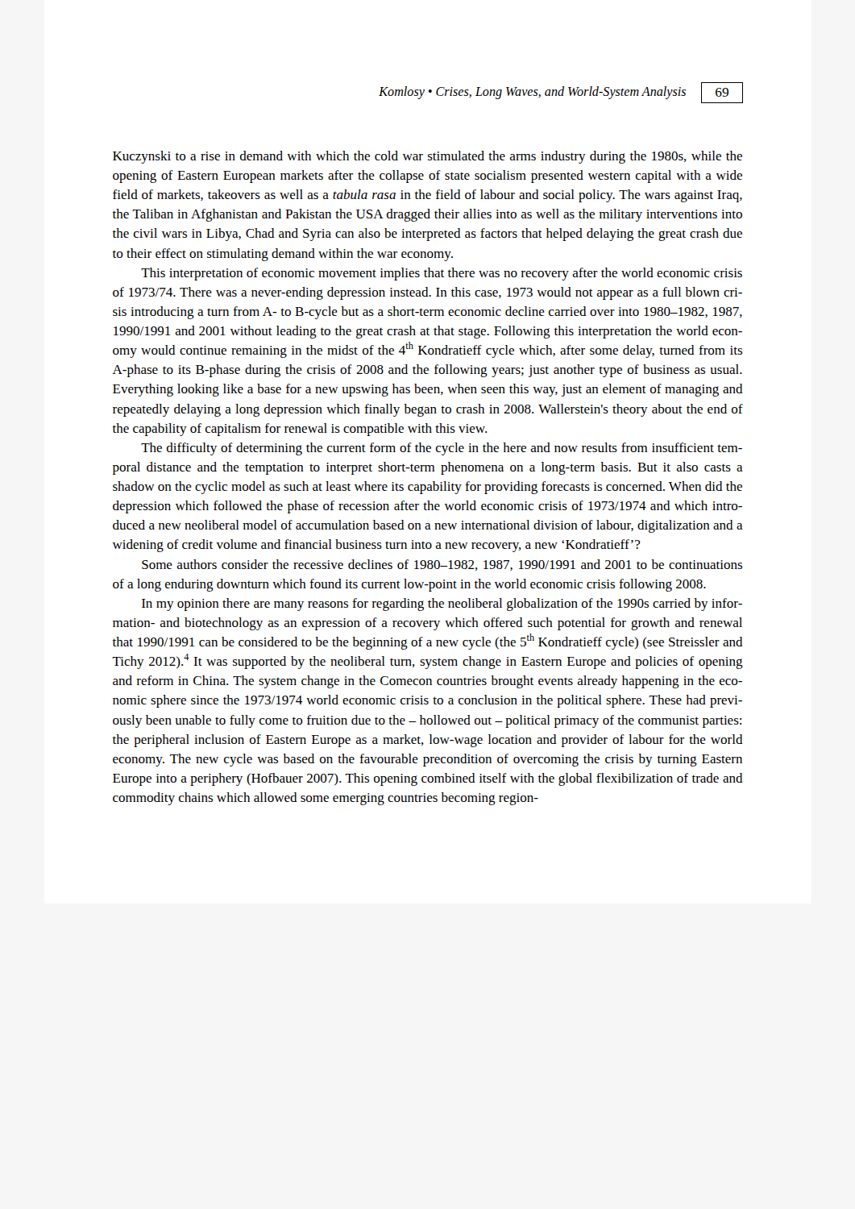Komlosy • Crises, Long Waves, and World-System Analysis 69
Kuczynski to a rise in demand with which the cold war stimulated the arms industry during the 1980s, while the opening of Eastern European markets after the collapse of state socialism presented western capital with a wide field of markets, takeovers as well as a tabula rasa in the field of labour and social policy. The wars against Iraq, the Taliban in Afghanistan and Pakistan the USA dragged their allies into as well as the military interventions into the civil wars in Libya, Chad and Syria can also be interpreted as factors that helped delaying the great crash due to their effect on stimulating demand within the war economy.
This interpretation of economic movement implies that there was no recovery after the world economic crisis of 1973/74. There was a never-ending depression instead. In this case, 1973 would not appear as a full blown crisis introducing a turn from A- to B-cycle but as a short-term economic decline carried over into 1980–1982, 1987, 1990/1991 and 2001 without leading to the great crash at that stage. Following this interpretation the world economy would continue remaining in the midst of the 4th Kondratieff cycle which, after some delay, turned from its A-phase to its B-phase during the crisis of 2008 and the following years; just another type of business as usual. Everything looking like a base for a new upswing has been, when seen this way, just an element of managing and repeatedly delaying a long depression which finally began to crash in 2008. Wallerstein's theory about the end of the capability of capitalism for renewal is compatible with this view.
The difficulty of determining the current form of the cycle in the here and now results from insufficient temporal distance and the temptation to interpret short-term phenomena on a long-term basis. But it also casts a shadow on the cyclic model as such at least where its capability for providing forecasts is concerned. When did the depression which followed the phase of recession after the world economic crisis of 1973/1974 and which introduced a new neoliberal model of accumulation based on a new international division of labour, digitalization and a widening of credit volume and financial business turn into a new recovery, a new ‘Kondratieff’?
Some authors consider the recessive declines of 1980–1982, 1987, 1990/1991 and 2001 to be continuations of a long enduring downturn which found its current low-point in the world economic crisis following 2008.
In my opinion there are many reasons for regarding the neoliberal globalization of the 1990s carried by information- and biotechnology as an expression of a recovery which offered such potential for growth and renewal that 1990/1991 can be considered to be the beginning of a new cycle (the 5th Kondratieff cycle) (see Streissler and Tichy 2012).4 It was supported by the neoliberal turn, system change in Eastern Europe and policies of opening and reform in China. The system change in the Comecon countries brought events already happening in the economic sphere since the 1973/1974 world economic crisis to a conclusion in the political sphere. These had previously been unable to fully come to fruition due to the – hollowed out – political primacy of the communist parties: the peripheral inclusion of Eastern Europe as a market, low-wage location and provider of labour for the world economy. The new cycle was based on the favourable precondition of overcoming the crisis by turning Eastern Europe into a periphery (Hofbauer 2007). This opening combined itself with the global flexibilization of trade and commodity chains which allowed some emerging countries becoming region-